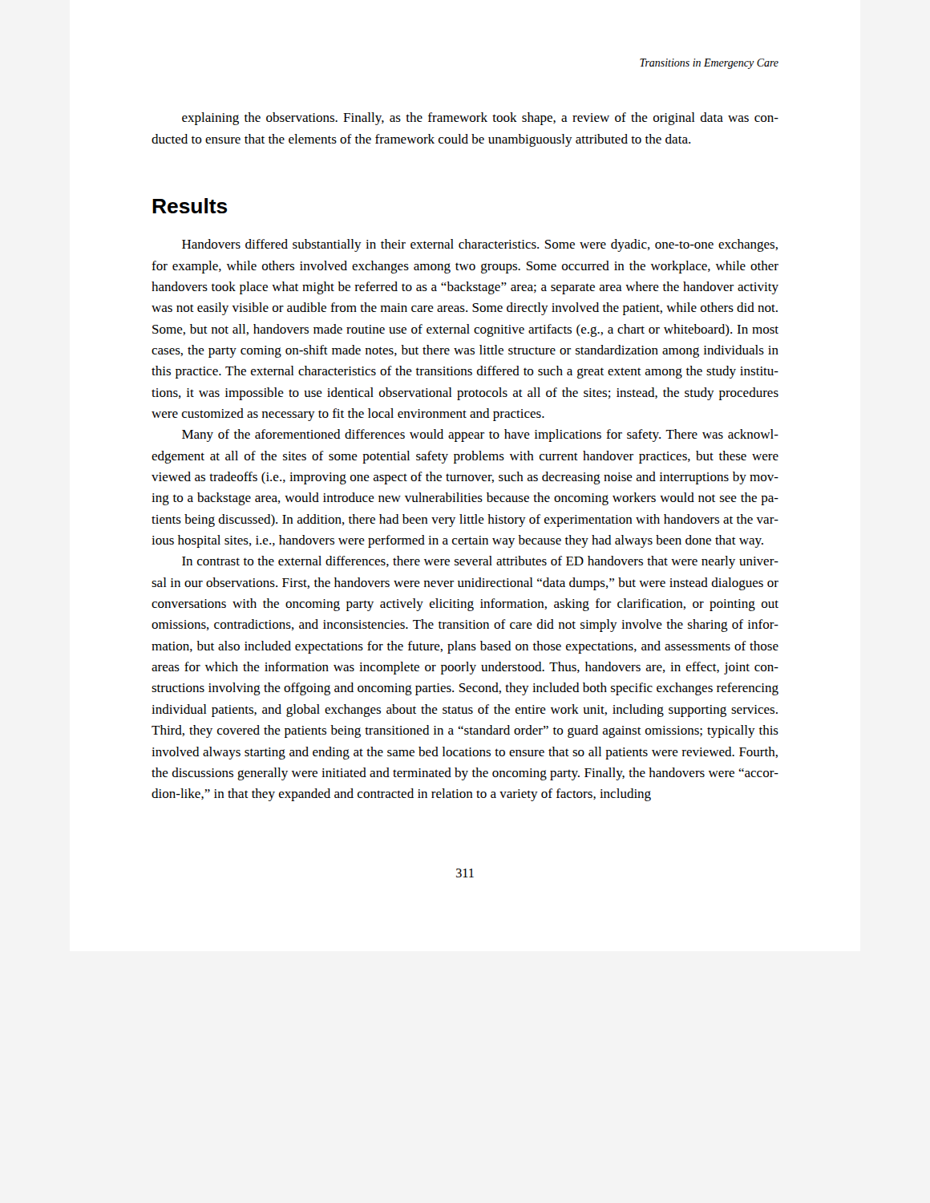Transitions in Emergency Care
explaining the observations. Finally, as the framework took shape, a review of the original data was conducted to ensure that the elements of the framework could be unambiguously attributed to the data.
Results
Handovers differed substantially in their external characteristics. Some were dyadic, one-to-one exchanges, for example, while others involved exchanges among two groups. Some occurred in the workplace, while other handovers took place what might be referred to as a “backstage” area; a separate area where the handover activity was not easily visible or audible from the main care areas. Some directly involved the patient, while others did not. Some, but not all, handovers made routine use of external cognitive artifacts (e.g., a chart or whiteboard). In most cases, the party coming on-shift made notes, but there was little structure or standardization among individuals in this practice. The external characteristics of the transitions differed to such a great extent among the study institutions, it was impossible to use identical observational protocols at all of the sites; instead, the study procedures were customized as necessary to fit the local environment and practices.
Many of the aforementioned differences would appear to have implications for safety. There was acknowledgement at all of the sites of some potential safety problems with current handover practices, but these were viewed as tradeoffs (i.e., improving one aspect of the turnover, such as decreasing noise and interruptions by moving to a backstage area, would introduce new vulnerabilities because the oncoming workers would not see the patients being discussed). In addition, there had been very little history of experimentation with handovers at the various hospital sites, i.e., handovers were performed in a certain way because they had always been done that way.
In contrast to the external differences, there were several attributes of ED handovers that were nearly universal in our observations. First, the handovers were never unidirectional “data dumps,” but were instead dialogues or conversations with the oncoming party actively eliciting information, asking for clarification, or pointing out omissions, contradictions, and inconsistencies. The transition of care did not simply involve the sharing of information, but also included expectations for the future, plans based on those expectations, and assessments of those areas for which the information was incomplete or poorly understood. Thus, handovers are, in effect, joint constructions involving the offgoing and oncoming parties. Second, they included both specific exchanges referencing individual patients, and global exchanges about the status of the entire work unit, including supporting services. Third, they covered the patients being transitioned in a “standard order” to guard against omissions; typically this involved always starting and ending at the same bed locations to ensure that so all patients were reviewed. Fourth, the discussions generally were initiated and terminated by the oncoming party. Finally, the handovers were “accordion-like,” in that they expanded and contracted in relation to a variety of factors, including
311